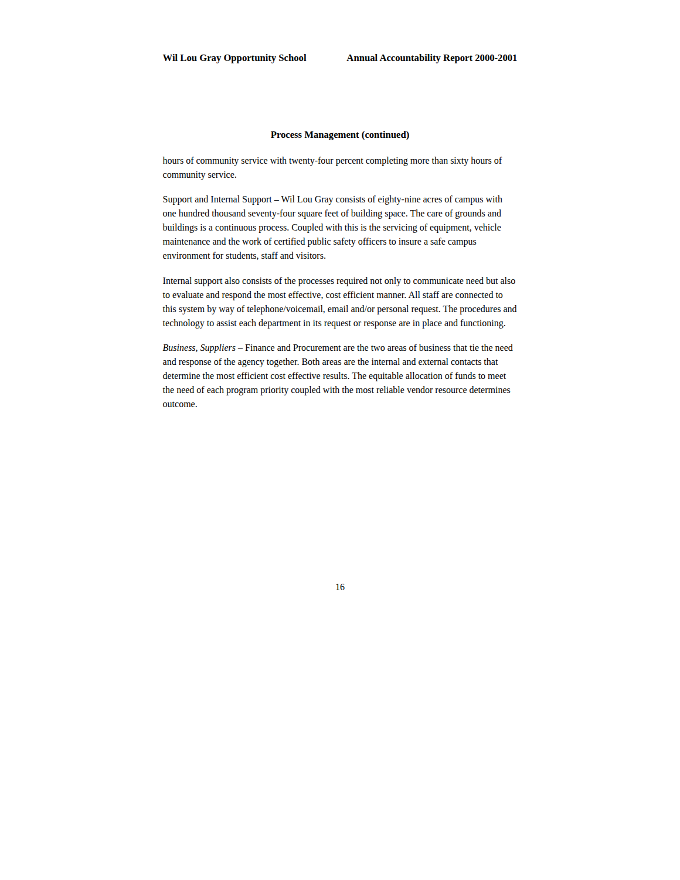Wil Lou Gray Opportunity School
Annual Accountability Report 2000-2001
Process Management (continued)
hours of community service with twenty-four percent completing more than sixty hours of community service.
Support and Internal Support – Wil Lou Gray consists of eighty-nine acres of campus with one hundred thousand seventy-four square feet of building space. The care of grounds and buildings is a continuous process. Coupled with this is the servicing of equipment, vehicle maintenance and the work of certified public safety officers to insure a safe campus environment for students, staff and visitors.
Internal support also consists of the processes required not only to communicate need but also to evaluate and respond the most effective, cost efficient manner. All staff are connected to this system by way of telephone/voicemail, email and/or personal request. The procedures and technology to assist each department in its request or response are in place and functioning.
Business, Suppliers – Finance and Procurement are the two areas of business that tie the need and response of the agency together. Both areas are the internal and external contacts that determine the most efficient cost effective results. The equitable allocation of funds to meet the need of each program priority coupled with the most reliable vendor resource determines outcome.
16